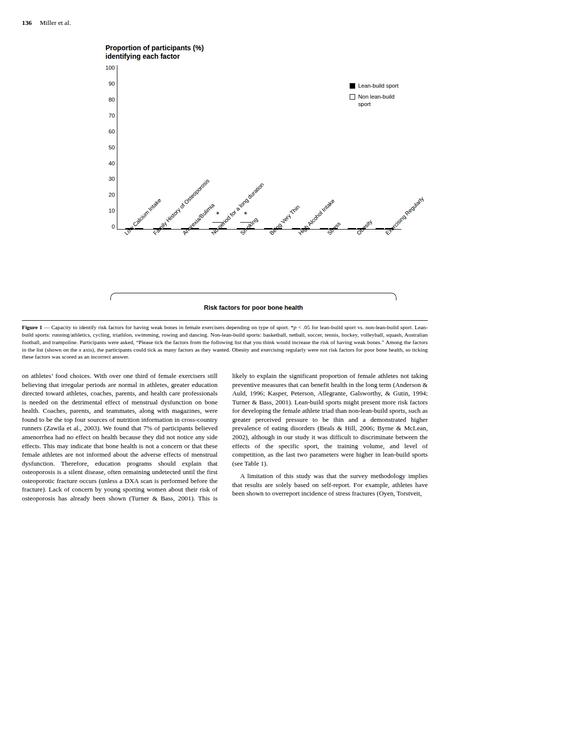136 Miller et al.
Proportion of participants (%)
identifying each factor
100 90 80 70 60 50 40 30 20 10 0
Lean-build sport
Non lean-build
sport
*
*
Low Calcium Intake Family History of Osteoporosis Anorexia/Bulimia No period for a long duration Smoking Being Very Thin High Alcohol Intake Stress Obesity Exercising Regularly
Risk factors for poor bone health
Figure 1 — Capacity to identify risk factors for having weak bones in female exercisers depending on type of sport. *p < .05 for lean-build sport vs. non-lean-build sport. Lean-build sports: running/athletics, cycling, triathlon, swimming, rowing and dancing. Non-lean-build sports: basketball, netball, soccer, tennis, hockey, volleyball, squash, Australian football, and trampoline. Participants were asked, “Please tick the factors from the following list that you think would increase the risk of having weak bones.” Among the factors in the list (shown on the x axis), the participants could tick as many factors as they wanted. Obesity and exercising regularly were not risk factors for poor bone health, so ticking these factors was scored as an incorrect answer.
on athletes’ food choices. With over one third of female exercisers still believing that irregular periods are normal in athletes, greater education directed toward athletes, coaches, parents, and health care professionals is needed on the detrimental effect of menstrual dysfunction on bone health. Coaches, parents, and teammates, along with magazines, were found to be the top four sources of nutrition information in cross-country runners (Zawila et al., 2003). We found that 7% of participants believed amenorrhea had no effect on health because they did not notice any side effects. This may indicate that bone health is not a concern or that these female athletes are not informed about the adverse effects of menstrual dysfunction. Therefore, education programs should explain that osteoporosis is a silent disease, often remaining undetected until the first osteoporotic fracture occurs (unless a DXA scan is performed before the fracture). Lack of concern by young sporting women about their risk of osteoporosis has already been shown (Turner & Bass, 2001). This is likely to explain the significant proportion of female athletes not taking preventive measures that can benefit health in the long term (Anderson & Auld, 1996; Kasper, Peterson, Allegrante, Galsworthy, & Gutin, 1994; Turner & Bass, 2001). Lean-build sports might present more risk factors for developing the female athlete triad than non-lean-build sports, such as greater perceived pressure to be thin and a demonstrated higher prevalence of eating disorders (Beals & Hill, 2006; Byrne & McLean, 2002), although in our study it was difficult to discriminate between the effects of the specific sport, the training volume, and level of competition, as the last two parameters were higher in lean-build sports (see Table 1).
A limitation of this study was that the survey methodology implies that results are solely based on self-report. For example, athletes have been shown to overreport incidence of stress fractures (Oyen, Torstveit,